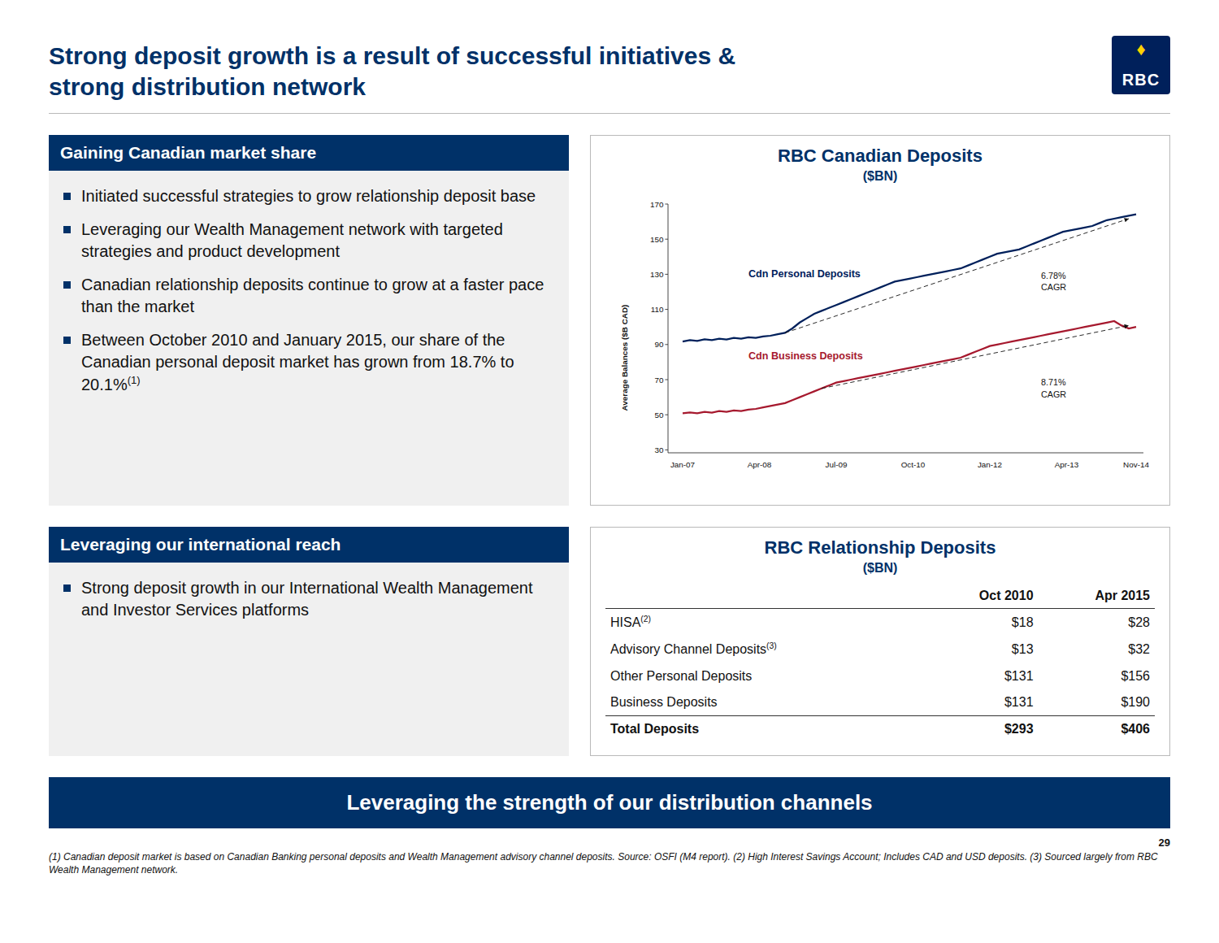Strong deposit growth is a result of successful initiatives &
strong distribution network
♦
RBC
Gaining Canadian market share
Initiated successful strategies to grow relationship deposit base
Leveraging our Wealth Management network with targeted strategies and product development
Canadian relationship deposits continue to grow at a faster pace than the market
Between October 2010 and January 2015, our share of the Canadian personal deposit market has grown from 18.7% to 20.1%(1)
RBC Canadian Deposits($BN)
170 150 130 110 90 70 50 30 Average Balances ($B CAD) Jan-07 Apr-08 Jul-09 Oct-10 Jan-12 Apr-13 Nov-14 Cdn Personal Deposits Cdn Business Deposits 6.78% CAGR 8.71% CAGR
Leveraging our international reach
Strong deposit growth in our International Wealth Management and Investor Services platforms
RBC Relationship Deposits($BN)
| | Oct 2010 | Apr 2015 |
| --- | --- | --- |
| HISA (2) | $18 | $28 |
| Advisory Channel Deposits (3) | $13 | $32 |
| Other Personal Deposits | $131 | $156 |
| Business Deposits | $131 | $190 |
| Total Deposits | $293 | $406 |
Leveraging the strength of our distribution channels
29
(1) Canadian deposit market is based on Canadian Banking personal deposits and Wealth Management advisory channel deposits. Source: OSFI (M4 report). (2) High Interest Savings Account; Includes CAD and USD deposits. (3) Sourced largely from RBC Wealth Management network.